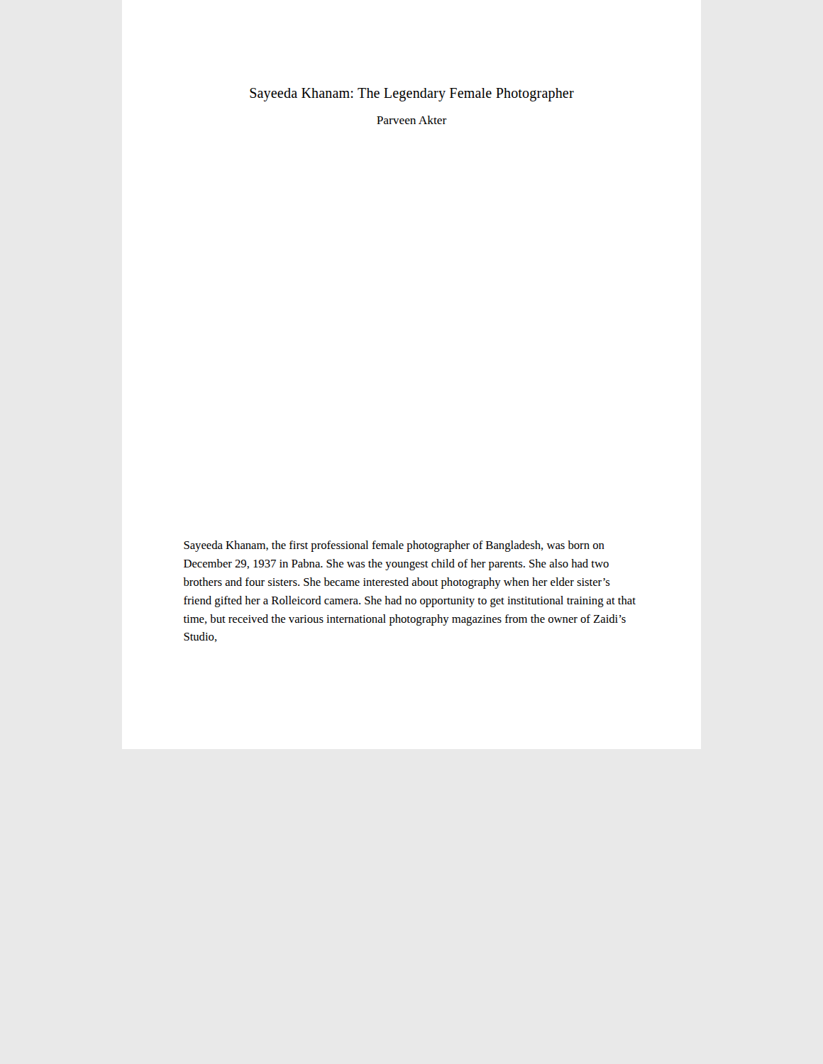Sayeeda Khanam: The Legendary Female Photographer
Parveen Akter
Sayeeda Khanam, the first professional female photographer of Bangladesh, was born on December 29, 1937 in Pabna. She was the youngest child of her parents. She also had two brothers and four sisters. She became interested about photography when her elder sister’s friend gifted her a Rolleicord camera. She had no opportunity to get institutional training at that time, but received the various international photography magazines from the owner of Zaidi’s Studio,